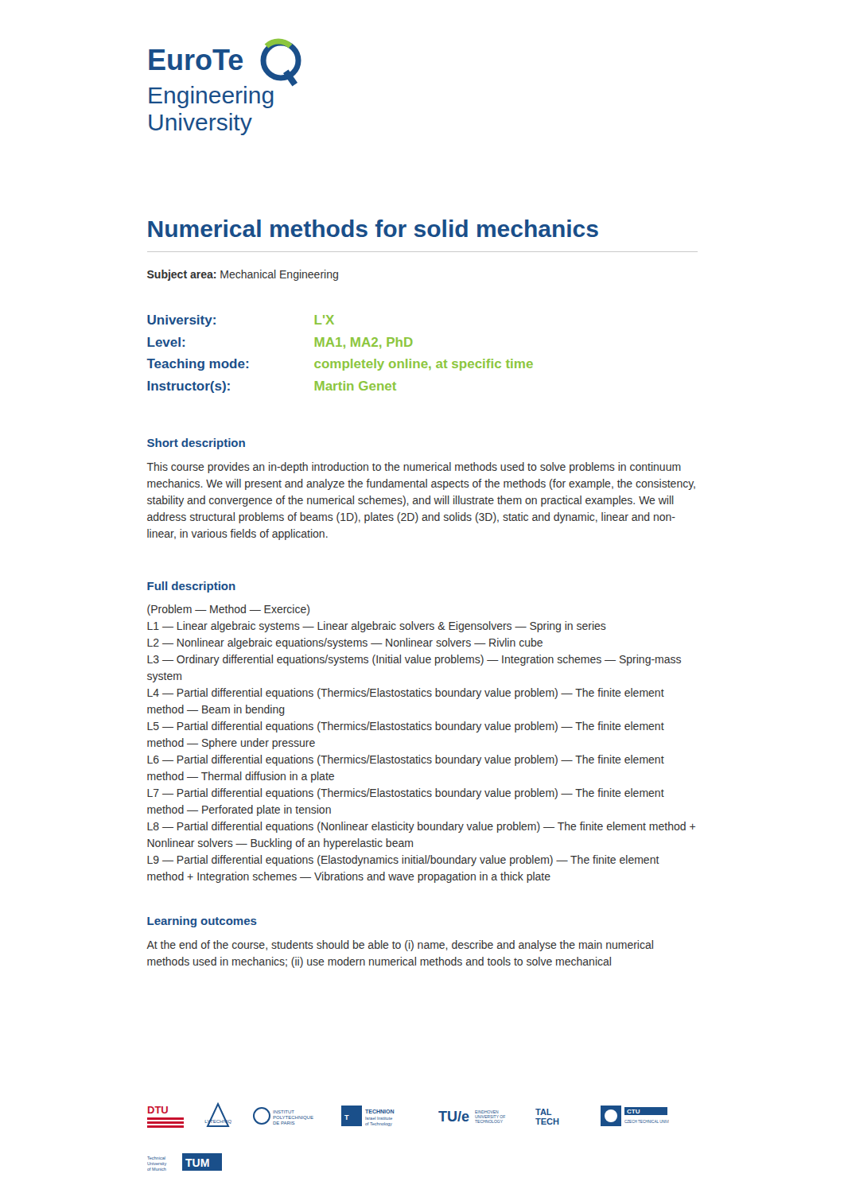EuroTe Engineering University
Numerical methods for solid mechanics
Subject area: Mechanical Engineering
| University: | L'X |
| Level: | MA1, MA2, PhD |
| Teaching mode: | completely online, at specific time |
| Instructor(s): | Martin Genet |
Short description
This course provides an in-depth introduction to the numerical methods used to solve problems in continuum mechanics. We will present and analyze the fundamental aspects of the methods (for example, the consistency, stability and convergence of the numerical schemes), and will illustrate them on practical examples. We will address structural problems of beams (1D), plates (2D) and solids (3D), static and dynamic, linear and non-linear, in various fields of application.
Full description
(Problem — Method — Exercice)
L1 — Linear algebraic systems — Linear algebraic solvers & Eigensolvers — Spring in series
L2 — Nonlinear algebraic equations/systems — Nonlinear solvers — Rivlin cube
L3 — Ordinary differential equations/systems (Initial value problems) — Integration schemes — Spring-mass system
L4 — Partial differential equations (Thermics/Elastostatics boundary value problem) — The finite element method — Beam in bending
L5 — Partial differential equations (Thermics/Elastostatics boundary value problem) — The finite element method — Sphere under pressure
L6 — Partial differential equations (Thermics/Elastostatics boundary value problem) — The finite element method — Thermal diffusion in a plate
L7 — Partial differential equations (Thermics/Elastostatics boundary value problem) — The finite element method — Perforated plate in tension
L8 — Partial differential equations (Nonlinear elasticity boundary value problem) — The finite element method + Nonlinear solvers — Buckling of an hyperelastic beam
L9 — Partial differential equations (Elastodynamics initial/boundary value problem) — The finite element method + Integration schemes — Vibrations and wave propagation in a thick plate
Learning outcomes
At the end of the course, students should be able to (i) name, describe and analyse the main numerical methods used in mechanics; (ii) use modern numerical methods and tools to solve mechanical
DTU POLYTECHNIQUE INSTITUT POLYTECHNIQUE DE PARIS T TECHNION Israel Institute of Technology TU/e EINDHOVEN UNIVERSITY OF TECHNOLOGY TAL TECH CTU CZECH TECHNICAL UNIVERSITY IN PRAGUE Technical University of Munich TUM